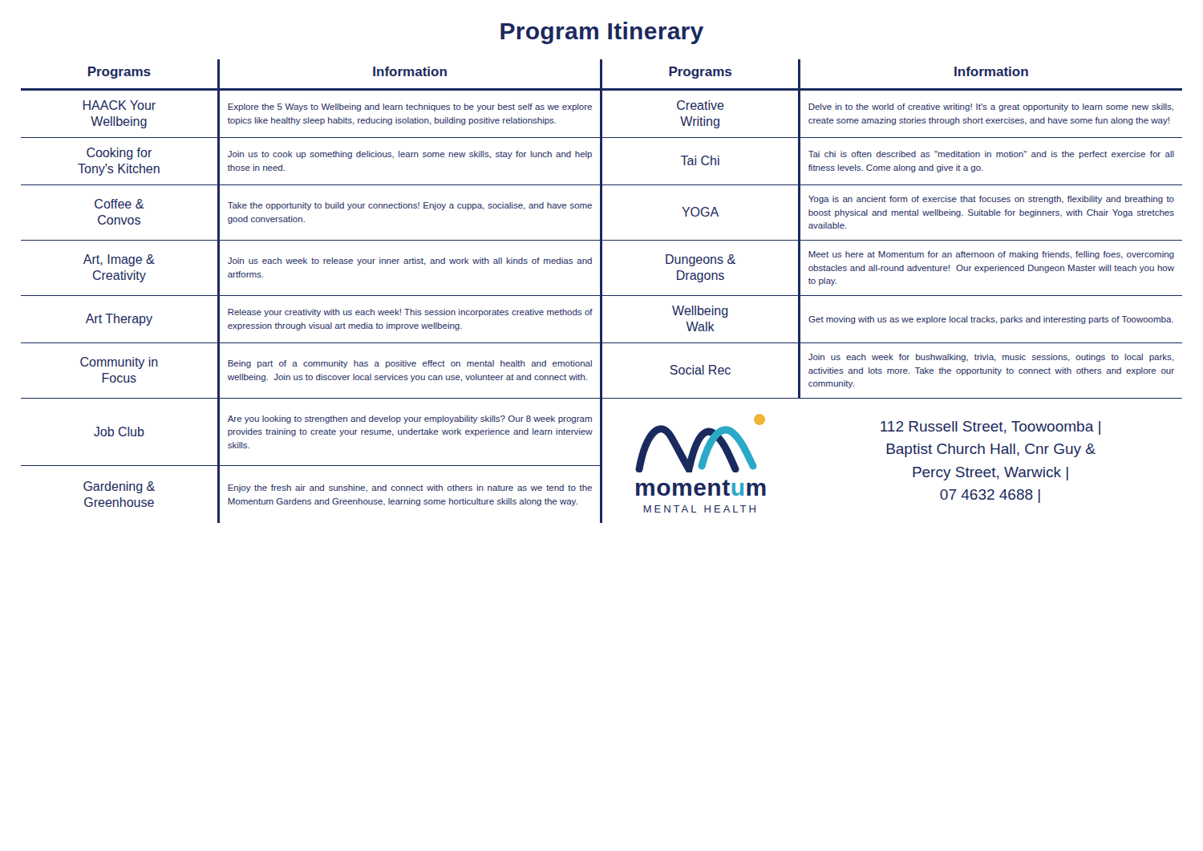Program Itinerary
| Programs | Information | Programs | Information |
| --- | --- | --- | --- |
| HAACK Your Wellbeing | Explore the 5 Ways to Wellbeing and learn techniques to be your best self as we explore topics like healthy sleep habits, reducing isolation, building positive relationships. | Creative Writing | Delve in to the world of creative writing! It's a great opportunity to learn some new skills, create some amazing stories through short exercises, and have some fun along the way! |
| Cooking for Tony's Kitchen | Join us to cook up something delicious, learn some new skills, stay for lunch and help those in need. | Tai Chi | Tai chi is often described as "meditation in motion" and is the perfect exercise for all fitness levels. Come along and give it a go. |
| Coffee & Convos | Take the opportunity to build your connections! Enjoy a cuppa, socialise, and have some good conversation. | YOGA | Yoga is an ancient form of exercise that focuses on strength, flexibility and breathing to boost physical and mental wellbeing. Suitable for beginners, with Chair Yoga stretches available. |
| Art, Image & Creativity | Join us each week to release your inner artist, and work with all kinds of medias and artforms. | Dungeons & Dragons | Meet us here at Momentum for an afternoon of making friends, felling foes, overcoming obstacles and all-round adventure! Our experienced Dungeon Master will teach you how to play. |
| Art Therapy | Release your creativity with us each week! This session incorporates creative methods of expression through visual art media to improve wellbeing. | Wellbeing Walk | Get moving with us as we explore local tracks, parks and interesting parts of Toowoomba. |
| Community in Focus | Being part of a community has a positive effect on mental health and emotional wellbeing. Join us to discover local services you can use, volunteer at and connect with. | Social Rec | Join us each week for bushwalking, trivia, music sessions, outings to local parks, activities and lots more. Take the opportunity to connect with others and explore our community. |
| Job Club | Are you looking to strengthen and develop your employability skills? Our 8 week program provides training to create your resume, undertake work experience and learn interview skills. | moment u m MENTAL HEALTH | 112 Russell Street, Toowoomba / Baptist Church Hall, Cnr Guy & Percy Street, Warwick / 07 4632 4688 / |
| Gardening & Greenhouse | Enjoy the fresh air and sunshine, and connect with others in nature as we tend to the Momentum Gardens and Greenhouse, learning some horticulture skills along the way. |